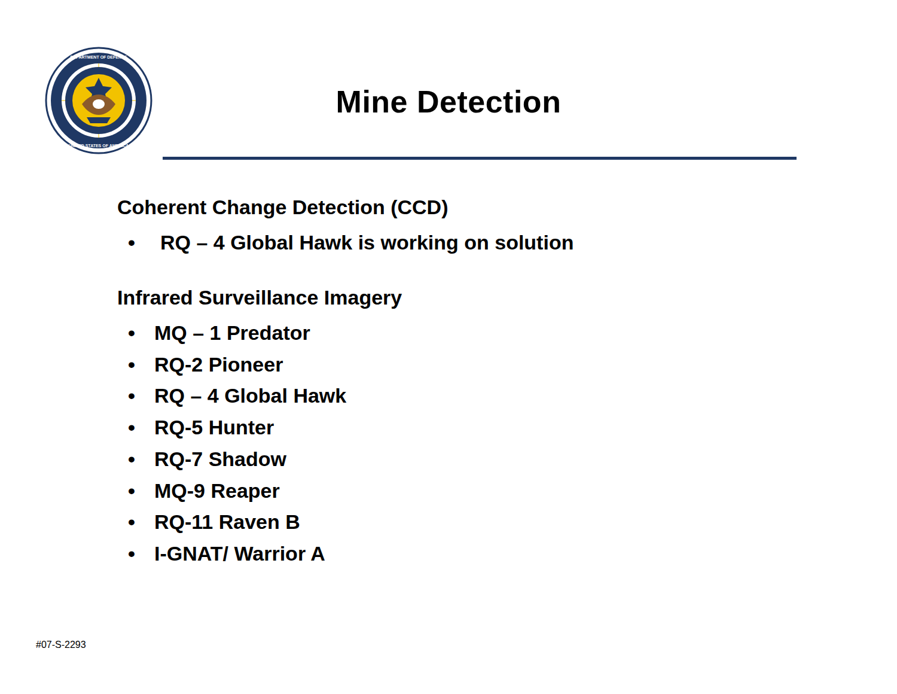DEPARTMENT OF DEFENSE UNITED STATES OF AMERICA
Mine Detection
Coherent Change Detection (CCD)
RQ – 4 Global Hawk is working on solution
Infrared Surveillance Imagery
MQ – 1 Predator
RQ-2 Pioneer
RQ – 4 Global Hawk
RQ-5 Hunter
RQ-7 Shadow
MQ-9 Reaper
RQ-11 Raven B
I-GNAT/ Warrior A
#07-S-2293